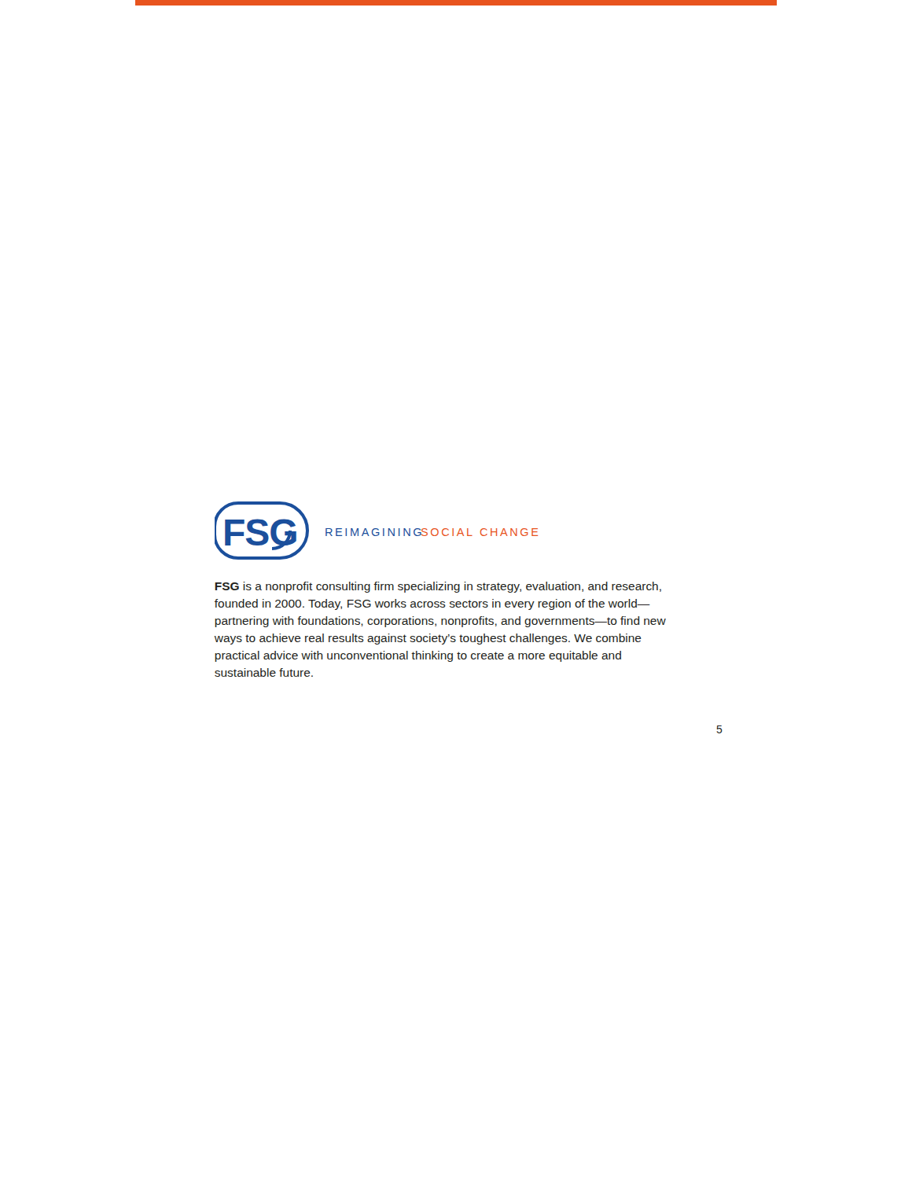FSG REIMAGINING SOCIAL CHANGE
FSG is a nonprofit consulting firm specializing in strategy, evaluation, and research, founded in 2000. Today, FSG works across sectors in every region of the world—partnering with foundations, corporations, nonprofits, and governments—to find new ways to achieve real results against society’s toughest challenges. We combine practical advice with unconventional thinking to create a more equitable and sustainable future.
5